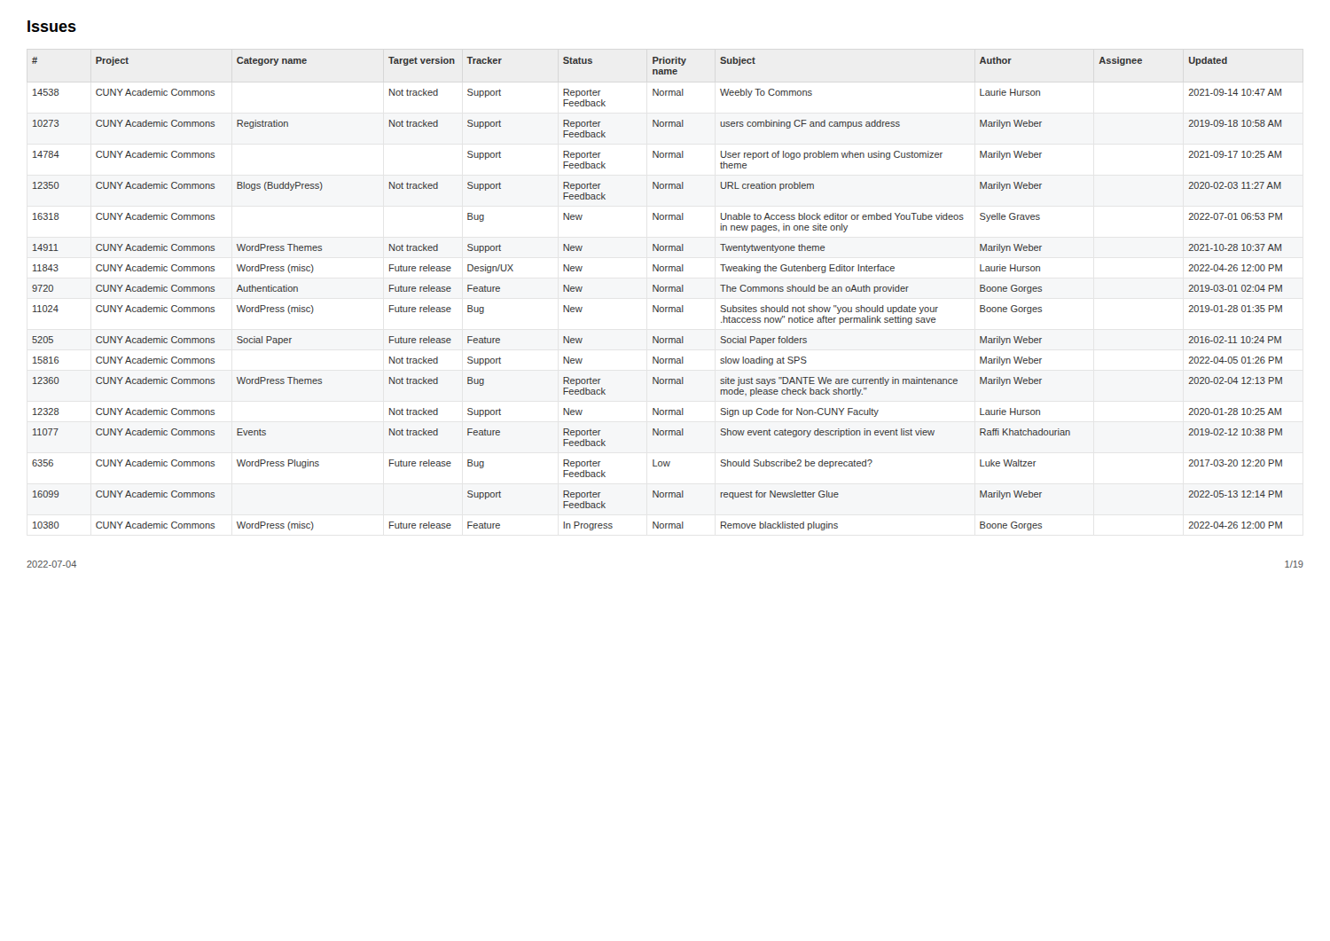Issues
| # | Project | Category name | Target version | Tracker | Status | Priority name | Subject | Author | Assignee | Updated |
| --- | --- | --- | --- | --- | --- | --- | --- | --- | --- | --- |
| 14538 | CUNY Academic Commons | | Not tracked | Support | Reporter Feedback | Normal | Weebly To Commons | Laurie Hurson | | 2021-09-14 10:47 AM |
| 10273 | CUNY Academic Commons | Registration | Not tracked | Support | Reporter Feedback | Normal | users combining CF and campus address | Marilyn Weber | | 2019-09-18 10:58 AM |
| 14784 | CUNY Academic Commons | | | Support | Reporter Feedback | Normal | User report of logo problem when using Customizer theme | Marilyn Weber | | 2021-09-17 10:25 AM |
| 12350 | CUNY Academic Commons | Blogs (BuddyPress) | Not tracked | Support | Reporter Feedback | Normal | URL creation problem | Marilyn Weber | | 2020-02-03 11:27 AM |
| 16318 | CUNY Academic Commons | | | Bug | New | Normal | Unable to Access block editor or embed YouTube videos in new pages, in one site only | Syelle Graves | | 2022-07-01 06:53 PM |
| 14911 | CUNY Academic Commons | WordPress Themes | Not tracked | Support | New | Normal | Twentytwentyone theme | Marilyn Weber | | 2021-10-28 10:37 AM |
| 11843 | CUNY Academic Commons | WordPress (misc) | Future release | Design/UX | New | Normal | Tweaking the Gutenberg Editor Interface | Laurie Hurson | | 2022-04-26 12:00 PM |
| 9720 | CUNY Academic Commons | Authentication | Future release | Feature | New | Normal | The Commons should be an oAuth provider | Boone Gorges | | 2019-03-01 02:04 PM |
| 11024 | CUNY Academic Commons | WordPress (misc) | Future release | Bug | New | Normal | Subsites should not show "you should update your .htaccess now" notice after permalink setting save | Boone Gorges | | 2019-01-28 01:35 PM |
| 5205 | CUNY Academic Commons | Social Paper | Future release | Feature | New | Normal | Social Paper folders | Marilyn Weber | | 2016-02-11 10:24 PM |
| 15816 | CUNY Academic Commons | | Not tracked | Support | New | Normal | slow loading at SPS | Marilyn Weber | | 2022-04-05 01:26 PM |
| 12360 | CUNY Academic Commons | WordPress Themes | Not tracked | Bug | Reporter Feedback | Normal | site just says "DANTE We are currently in maintenance mode, please check back shortly." | Marilyn Weber | | 2020-02-04 12:13 PM |
| 12328 | CUNY Academic Commons | | Not tracked | Support | New | Normal | Sign up Code for Non-CUNY Faculty | Laurie Hurson | | 2020-01-28 10:25 AM |
| 11077 | CUNY Academic Commons | Events | Not tracked | Feature | Reporter Feedback | Normal | Show event category description in event list view | Raffi Khatchadourian | | 2019-02-12 10:38 PM |
| 6356 | CUNY Academic Commons | WordPress Plugins | Future release | Bug | Reporter Feedback | Low | Should Subscribe2 be deprecated? | Luke Waltzer | | 2017-03-20 12:20 PM |
| 16099 | CUNY Academic Commons | | | Support | Reporter Feedback | Normal | request for Newsletter Glue | Marilyn Weber | | 2022-05-13 12:14 PM |
| 10380 | CUNY Academic Commons | WordPress (misc) | Future release | Feature | In Progress | Normal | Remove blacklisted plugins | Boone Gorges | | 2022-04-26 12:00 PM |
2022-07-04 1/19